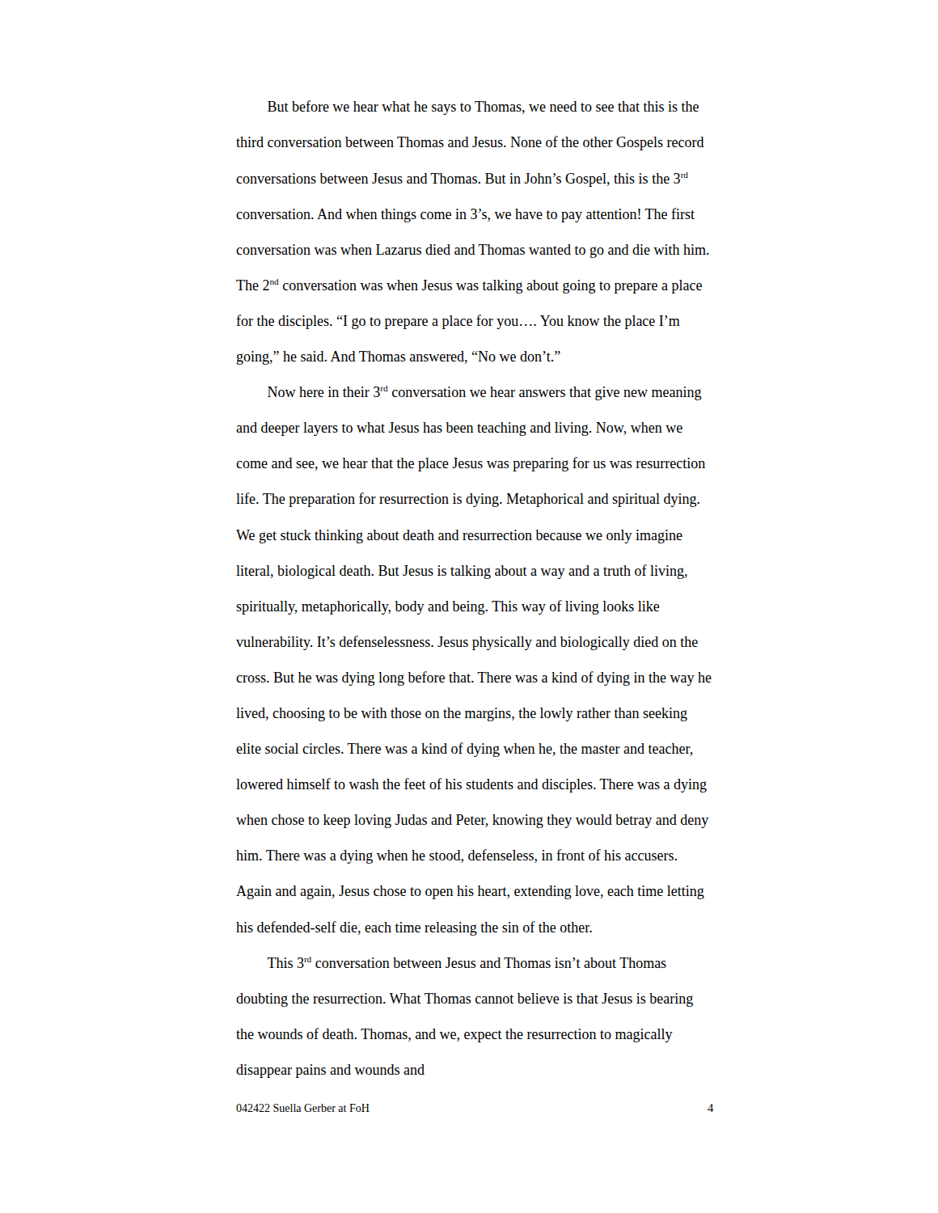But before we hear what he says to Thomas, we need to see that this is the third conversation between Thomas and Jesus. None of the other Gospels record conversations between Jesus and Thomas. But in John’s Gospel, this is the 3rd conversation. And when things come in 3’s, we have to pay attention! The first conversation was when Lazarus died and Thomas wanted to go and die with him. The 2nd conversation was when Jesus was talking about going to prepare a place for the disciples. “I go to prepare a place for you…. You know the place I’m going,” he said. And Thomas answered, “No we don’t.”
Now here in their 3rd conversation we hear answers that give new meaning and deeper layers to what Jesus has been teaching and living. Now, when we come and see, we hear that the place Jesus was preparing for us was resurrection life. The preparation for resurrection is dying. Metaphorical and spiritual dying. We get stuck thinking about death and resurrection because we only imagine literal, biological death. But Jesus is talking about a way and a truth of living, spiritually, metaphorically, body and being. This way of living looks like vulnerability. It’s defenselessness. Jesus physically and biologically died on the cross. But he was dying long before that. There was a kind of dying in the way he lived, choosing to be with those on the margins, the lowly rather than seeking elite social circles. There was a kind of dying when he, the master and teacher, lowered himself to wash the feet of his students and disciples. There was a dying when chose to keep loving Judas and Peter, knowing they would betray and deny him. There was a dying when he stood, defenseless, in front of his accusers. Again and again, Jesus chose to open his heart, extending love, each time letting his defended-self die, each time releasing the sin of the other.
This 3rd conversation between Jesus and Thomas isn’t about Thomas doubting the resurrection. What Thomas cannot believe is that Jesus is bearing the wounds of death. Thomas, and we, expect the resurrection to magically disappear pains and wounds and
042422 Suella Gerber at FoH 4